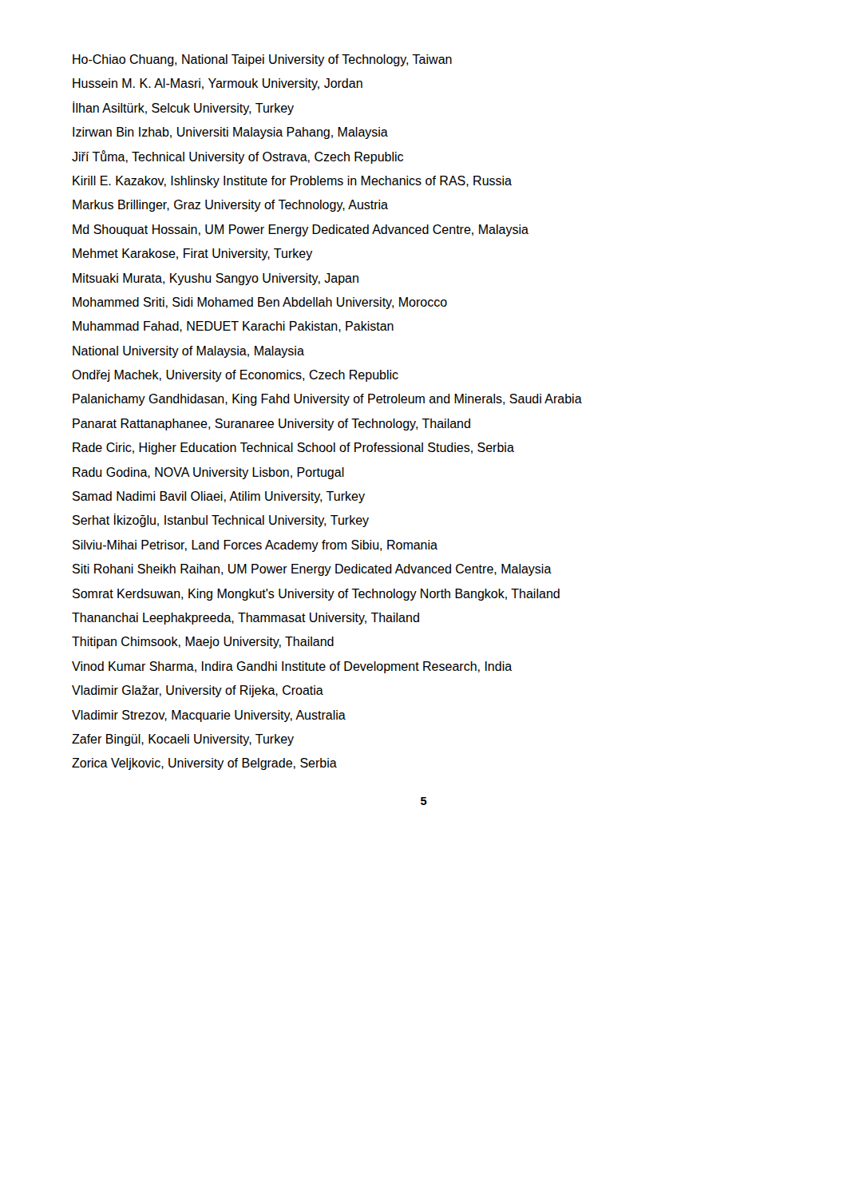Ho-Chiao Chuang, National Taipei University of Technology, Taiwan
Hussein M. K. Al-Masri, Yarmouk University, Jordan
İlhan Asiltürk, Selcuk University, Turkey
Izirwan Bin Izhab, Universiti Malaysia Pahang, Malaysia
Jiří Tůma, Technical University of Ostrava, Czech Republic
Kirill E. Kazakov, Ishlinsky Institute for Problems in Mechanics of RAS, Russia
Markus Brillinger, Graz University of Technology, Austria
Md Shouquat Hossain, UM Power Energy Dedicated Advanced Centre, Malaysia
Mehmet Karakose, Firat University, Turkey
Mitsuaki Murata, Kyushu Sangyo University, Japan
Mohammed Sriti, Sidi Mohamed Ben Abdellah University, Morocco
Muhammad Fahad, NEDUET Karachi Pakistan, Pakistan
National University of Malaysia, Malaysia
Ondřej Machek, University of Economics, Czech Republic
Palanichamy Gandhidasan, King Fahd University of Petroleum and Minerals, Saudi Arabia
Panarat Rattanaphanee, Suranaree University of Technology, Thailand
Rade Ciric, Higher Education Technical School of Professional Studies, Serbia
Radu Godina, NOVA University Lisbon, Portugal
Samad Nadimi Bavil Oliaei, Atilim University, Turkey
Serhat İkizoğlu, Istanbul Technical University, Turkey
Silviu-Mihai Petrisor, Land Forces Academy from Sibiu, Romania
Siti Rohani Sheikh Raihan, UM Power Energy Dedicated Advanced Centre, Malaysia
Somrat Kerdsuwan, King Mongkut's University of Technology North Bangkok, Thailand
Thananchai Leephakpreeda, Thammasat University, Thailand
Thitipan Chimsook, Maejo University, Thailand
Vinod Kumar Sharma, Indira Gandhi Institute of Development Research, India
Vladimir Glažar, University of Rijeka, Croatia
Vladimir Strezov, Macquarie University, Australia
Zafer Bingül, Kocaeli University, Turkey
Zorica Veljkovic, University of Belgrade, Serbia
5